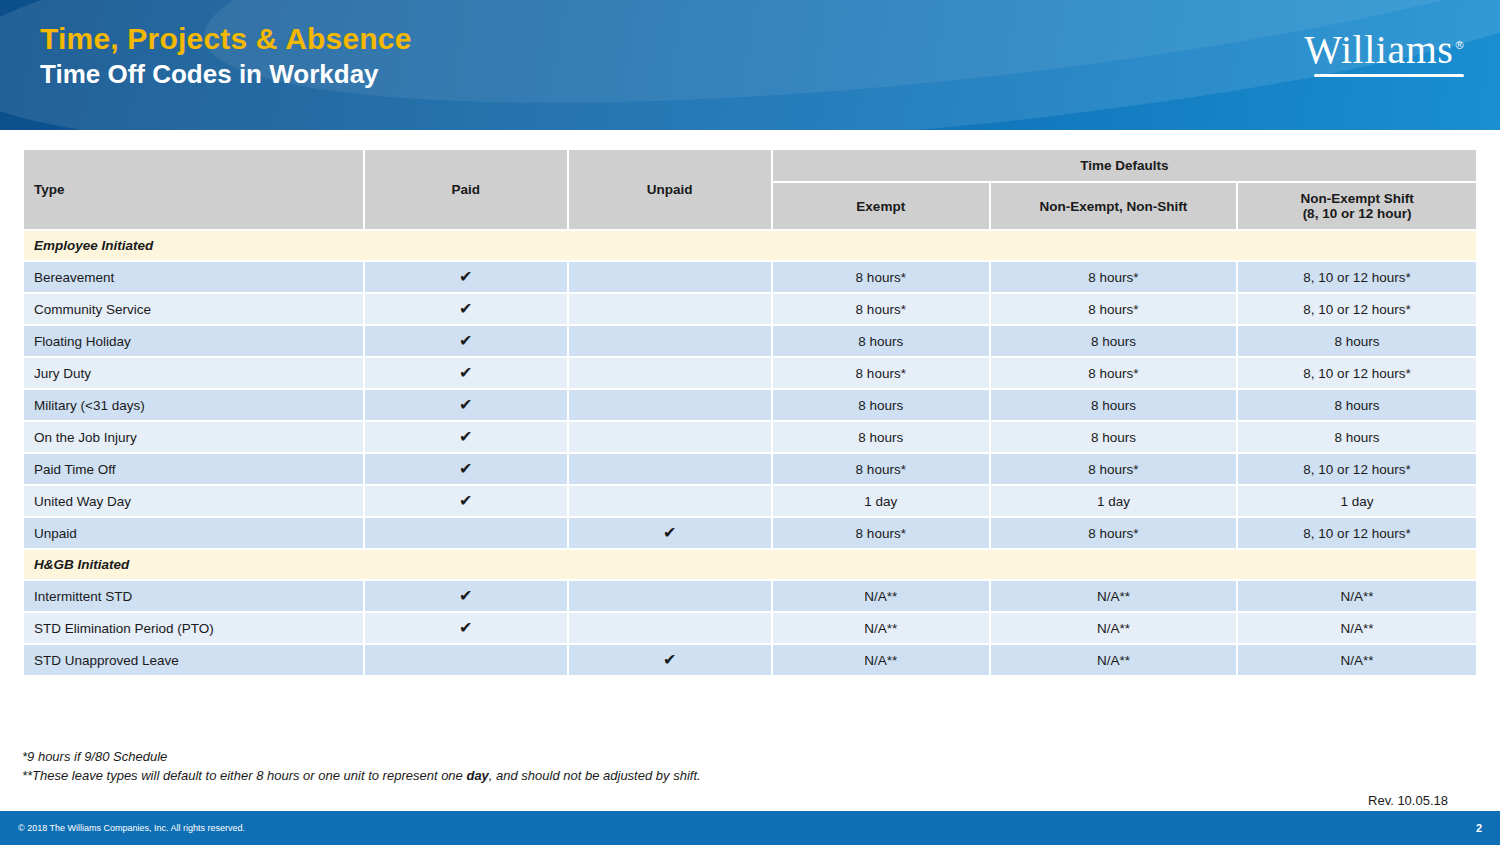Time, Projects & Absence
Time Off Codes in Workday
Williams®
| Type | Paid | Unpaid | Time Defaults |
| --- | --- | --- | --- |
| Exempt | Non-Exempt, Non-Shift | Non-Exempt Shift (8, 10 or 12 hour) |
| Employee Initiated |
| Bereavement | ✔ | | 8 hours* | 8 hours* | 8, 10 or 12 hours* |
| Community Service | ✔ | | 8 hours* | 8 hours* | 8, 10 or 12 hours* |
| Floating Holiday | ✔ | | 8 hours | 8 hours | 8 hours |
| Jury Duty | ✔ | | 8 hours* | 8 hours* | 8, 10 or 12 hours* |
| Military (<31 days) | ✔ | | 8 hours | 8 hours | 8 hours |
| On the Job Injury | ✔ | | 8 hours | 8 hours | 8 hours |
| Paid Time Off | ✔ | | 8 hours* | 8 hours* | 8, 10 or 12 hours* |
| United Way Day | ✔ | | 1 day | 1 day | 1 day |
| Unpaid | | ✔ | 8 hours* | 8 hours* | 8, 10 or 12 hours* |
| H&GB Initiated |
| Intermittent STD | ✔ | | N/A** | N/A** | N/A** |
| STD Elimination Period (PTO) | ✔ | | N/A** | N/A** | N/A** |
| STD Unapproved Leave | | ✔ | N/A** | N/A** | N/A** |
*9 hours if 9/80 Schedule
**These leave types will default to either 8 hours or one unit to represent one day, and should not be adjusted by shift.
Rev. 10.05.18
© 2018 The Williams Companies, Inc. All rights reserved.
2